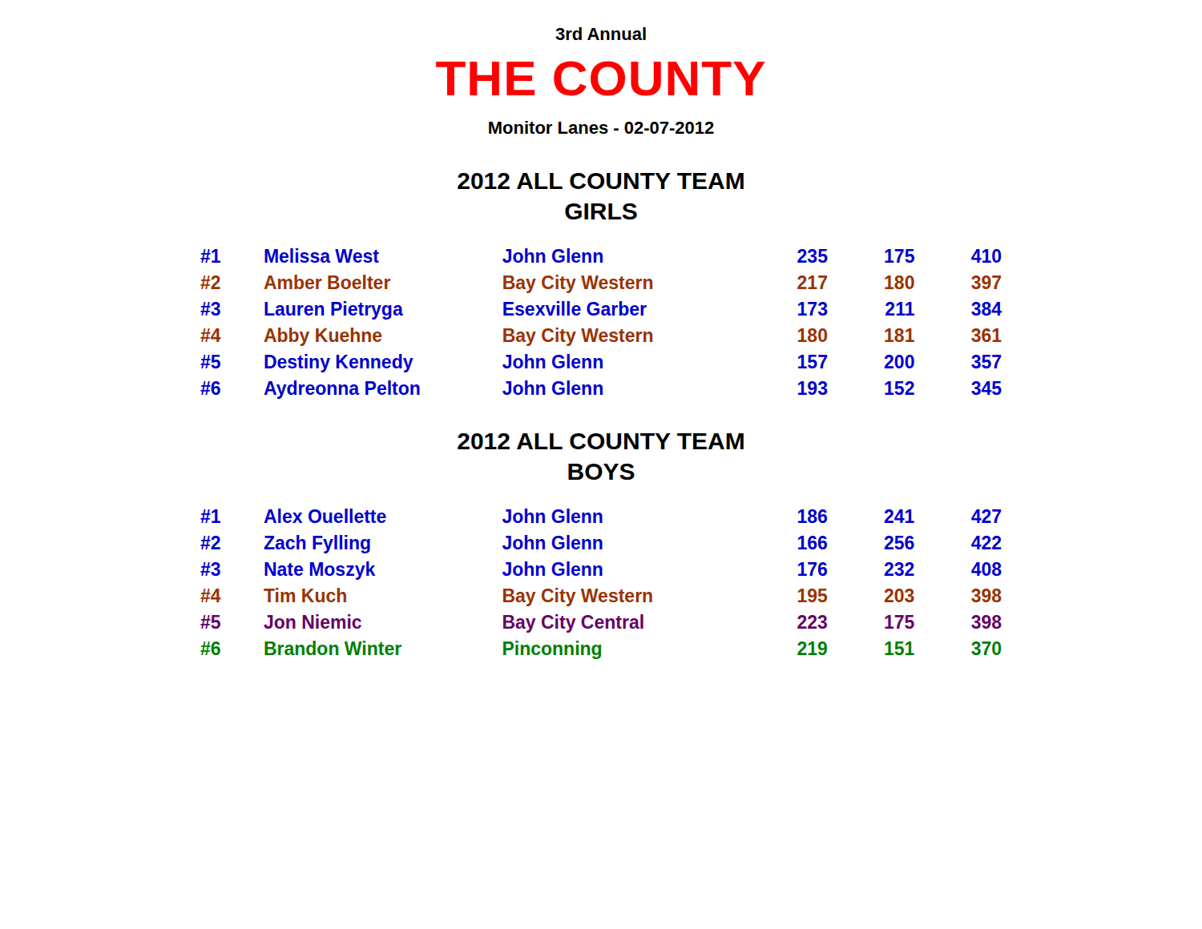3rd Annual
THE COUNTY
Monitor Lanes - 02-07-2012
2012 ALL COUNTY TEAM
GIRLS
| #1 | Melissa West | John Glenn | 235 | 175 | 410 |
| #2 | Amber Boelter | Bay City Western | 217 | 180 | 397 |
| #3 | Lauren Pietryga | Esexville Garber | 173 | 211 | 384 |
| #4 | Abby Kuehne | Bay City Western | 180 | 181 | 361 |
| #5 | Destiny Kennedy | John Glenn | 157 | 200 | 357 |
| #6 | Aydreonna Pelton | John Glenn | 193 | 152 | 345 |
2012 ALL COUNTY TEAM
BOYS
| #1 | Alex Ouellette | John Glenn | 186 | 241 | 427 |
| #2 | Zach Fylling | John Glenn | 166 | 256 | 422 |
| #3 | Nate Moszyk | John Glenn | 176 | 232 | 408 |
| #4 | Tim Kuch | Bay City Western | 195 | 203 | 398 |
| #5 | Jon Niemic | Bay City Central | 223 | 175 | 398 |
| #6 | Brandon Winter | Pinconning | 219 | 151 | 370 |